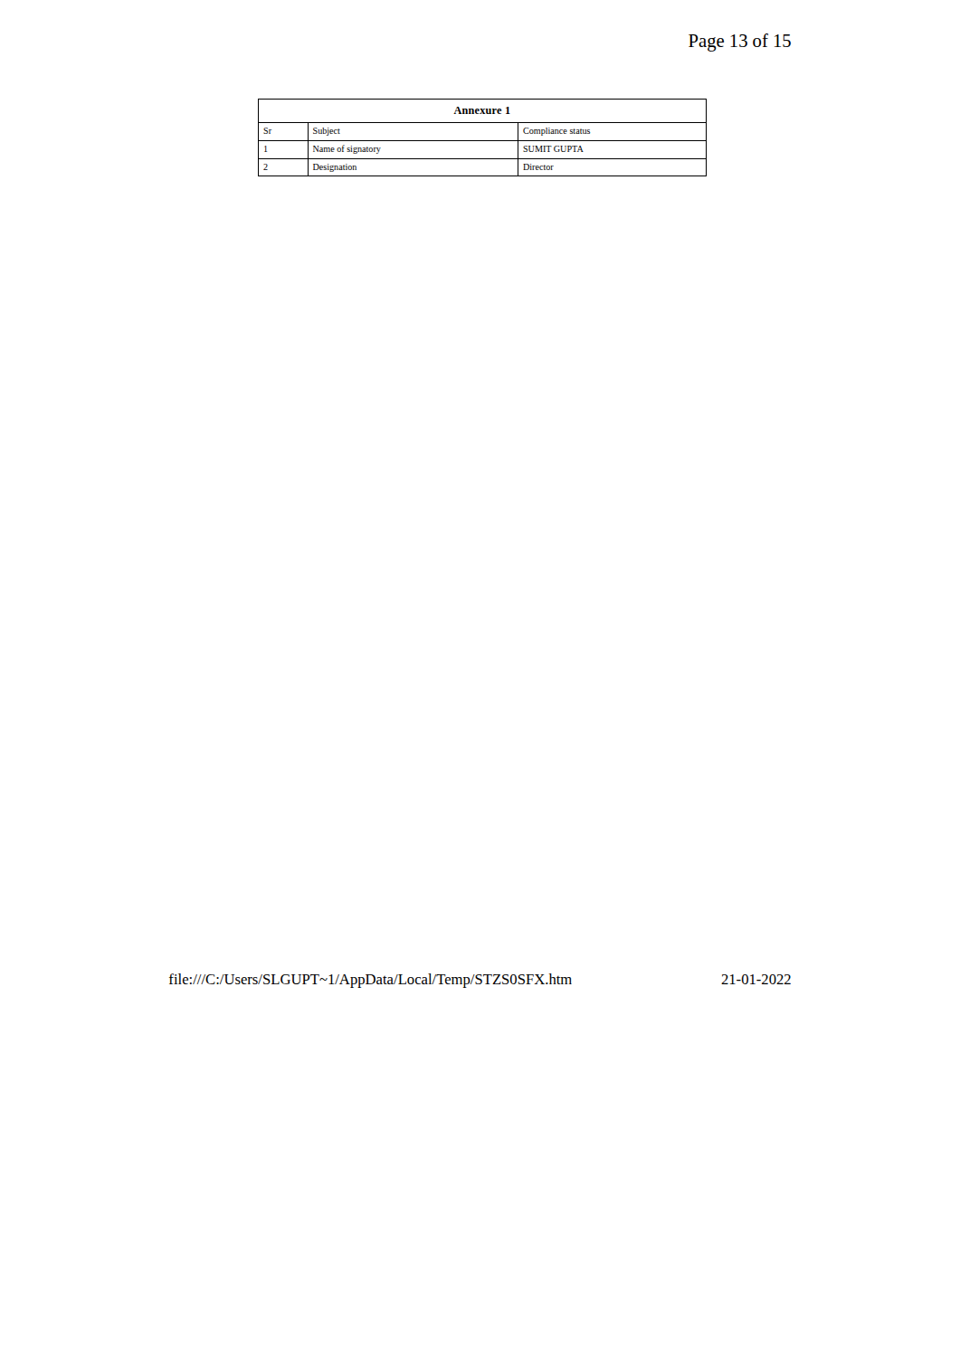Page 13 of 15
| Annexure 1 |
| --- |
| Sr | Subject | Compliance status |
| 1 | Name of signatory | SUMIT GUPTA |
| 2 | Designation | Director |
file:///C:/Users/SLGUPT~1/AppData/Local/Temp/STZS0SFX.htm 21-01-2022